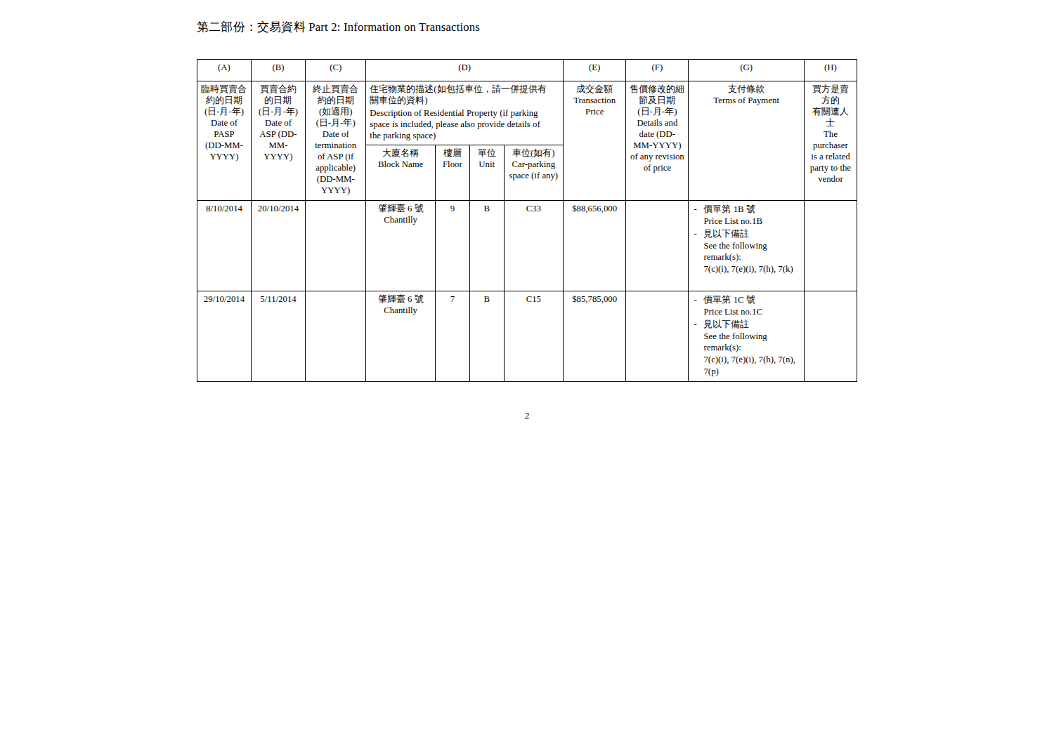第二部份：交易資料 Part 2: Information on Transactions
| (A) | (B) | (C) | (D) | (E) | (F) | (G) | (H) |
| --- | --- | --- | --- | --- | --- | --- | --- |
| 臨時買賣合 約的日期 (日-月-年) Date of PASP (DD-MM- YYYY) | 買賣合約 的日期 (日-月-年) Date of ASP (DD- MM- YYYY) | 終止買賣合 約的日期 (如適用) (日-月-年) Date of termination of ASP (if applicable) (DD-MM- YYYY) | 住宅物業的描述(如包括車位，請一併提供有 關車位的資料) Description of Residential Property (if parking space is included, please also provide details of the parking space) | 成交金額 Transaction Price | 售價修改的細 節及日期 (日-月-年) Details and date (DD- MM-YYYY) of any revision of price | 支付條款 Terms of Payment | 買方是賣方的 有關連人士 The purchaser is a related party to the vendor |
| 大廈名稱 Block Name | 樓層 Floor | 單位 Unit | 車位(如有) Car-parking space (if any) |
| 8/10/2014 | 20/10/2014 | | 肇輝臺 6 號 Chantilly | 9 | B | C33 | $88,656,000 | | 價單第 1B 號 Price List no.1B 見以下備註 See the following remark(s): 7(c)(i), 7(e)(i), 7(h), 7(k) | |
| 29/10/2014 | 5/11/2014 | | 肇輝臺 6 號 Chantilly | 7 | B | C15 | $85,785,000 | | 價單第 1C 號 Price List no.1C 見以下備註 See the following remark(s): 7(c)(i), 7(e)(i), 7(h), 7(n), 7(p) | |
2